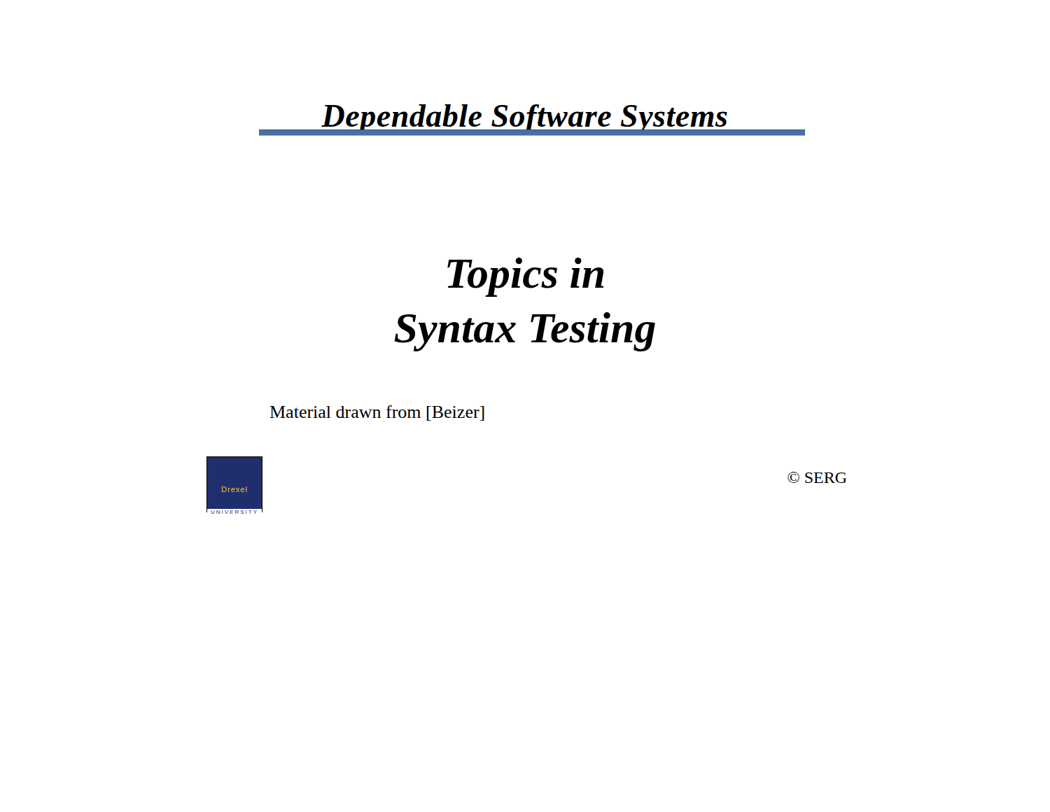Dependable Software Systems
Topics in
Syntax Testing
Material drawn from [Beizer]
DrexelUNIVERSITY
© SERG